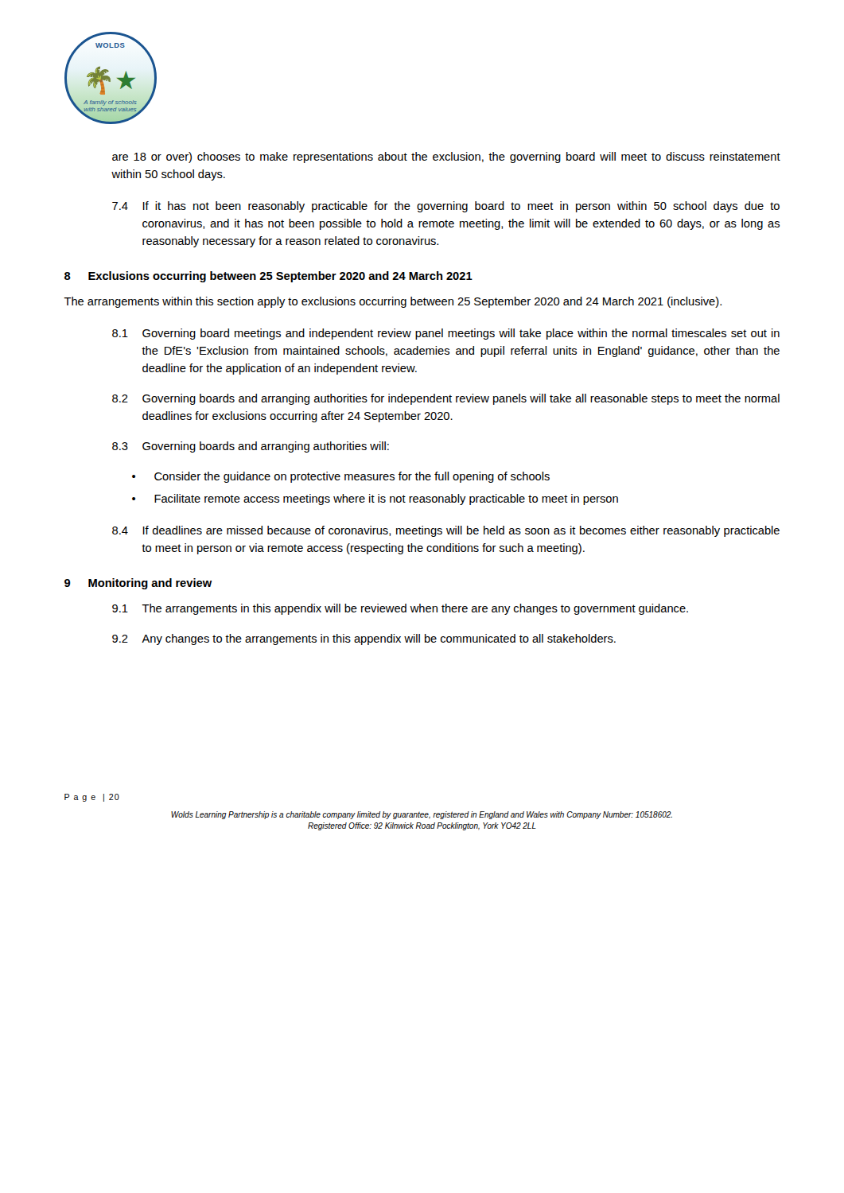WOLDS
🌴★
A family of schools
with shared values
are 18 or over) chooses to make representations about the exclusion, the governing board will meet to discuss reinstatement within 50 school days.
7.4
If it has not been reasonably practicable for the governing board to meet in person within 50 school days due to coronavirus, and it has not been possible to hold a remote meeting, the limit will be extended to 60 days, or as long as reasonably necessary for a reason related to coronavirus.
8 Exclusions occurring between 25 September 2020 and 24 March 2021
The arrangements within this section apply to exclusions occurring between 25 September 2020 and 24 March 2021 (inclusive).
8.1
Governing board meetings and independent review panel meetings will take place within the normal timescales set out in the DfE's 'Exclusion from maintained schools, academies and pupil referral units in England' guidance, other than the deadline for the application of an independent review.
8.2
Governing boards and arranging authorities for independent review panels will take all reasonable steps to meet the normal deadlines for exclusions occurring after 24 September 2020.
8.3
Governing boards and arranging authorities will:
•Consider the guidance on protective measures for the full opening of schools
•Facilitate remote access meetings where it is not reasonably practicable to meet in person
8.4
If deadlines are missed because of coronavirus, meetings will be held as soon as it becomes either reasonably practicable to meet in person or via remote access (respecting the conditions for such a meeting).
9 Monitoring and review
9.1
The arrangements in this appendix will be reviewed when there are any changes to government guidance.
9.2
Any changes to the arrangements in this appendix will be communicated to all stakeholders.
P a g e | 20
Wolds Learning Partnership is a charitable company limited by guarantee, registered in England and Wales with Company Number: 10518602.
Registered Office: 92 Kilnwick Road Pocklington, York YO42 2LL